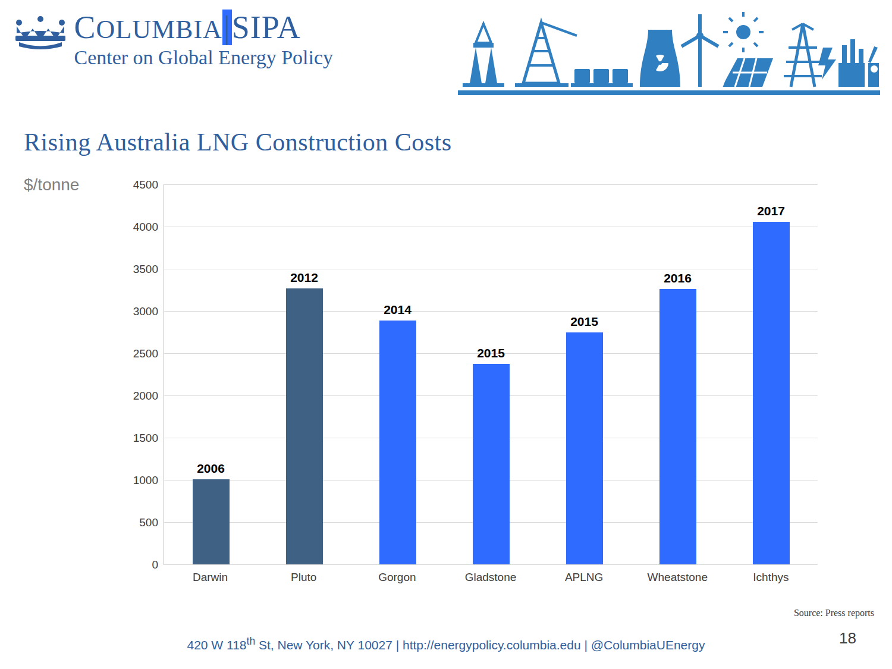COLUMBIA|SIPA
Center on Global Energy Policy
Rising Australia LNG Construction Costs
$/tonne
4500
4000
3500
3000
2500
2000
1500
1000
500
0
2006
2012
2014
2015
2015
2016
2017
Darwin Pluto Gorgon Gladstone APLNG Wheatstone Ichthys
Source: Press reports
420 W 118th St, New York, NY 10027 | http://energypolicy.columbia.edu | @ColumbiaUEnergy
18